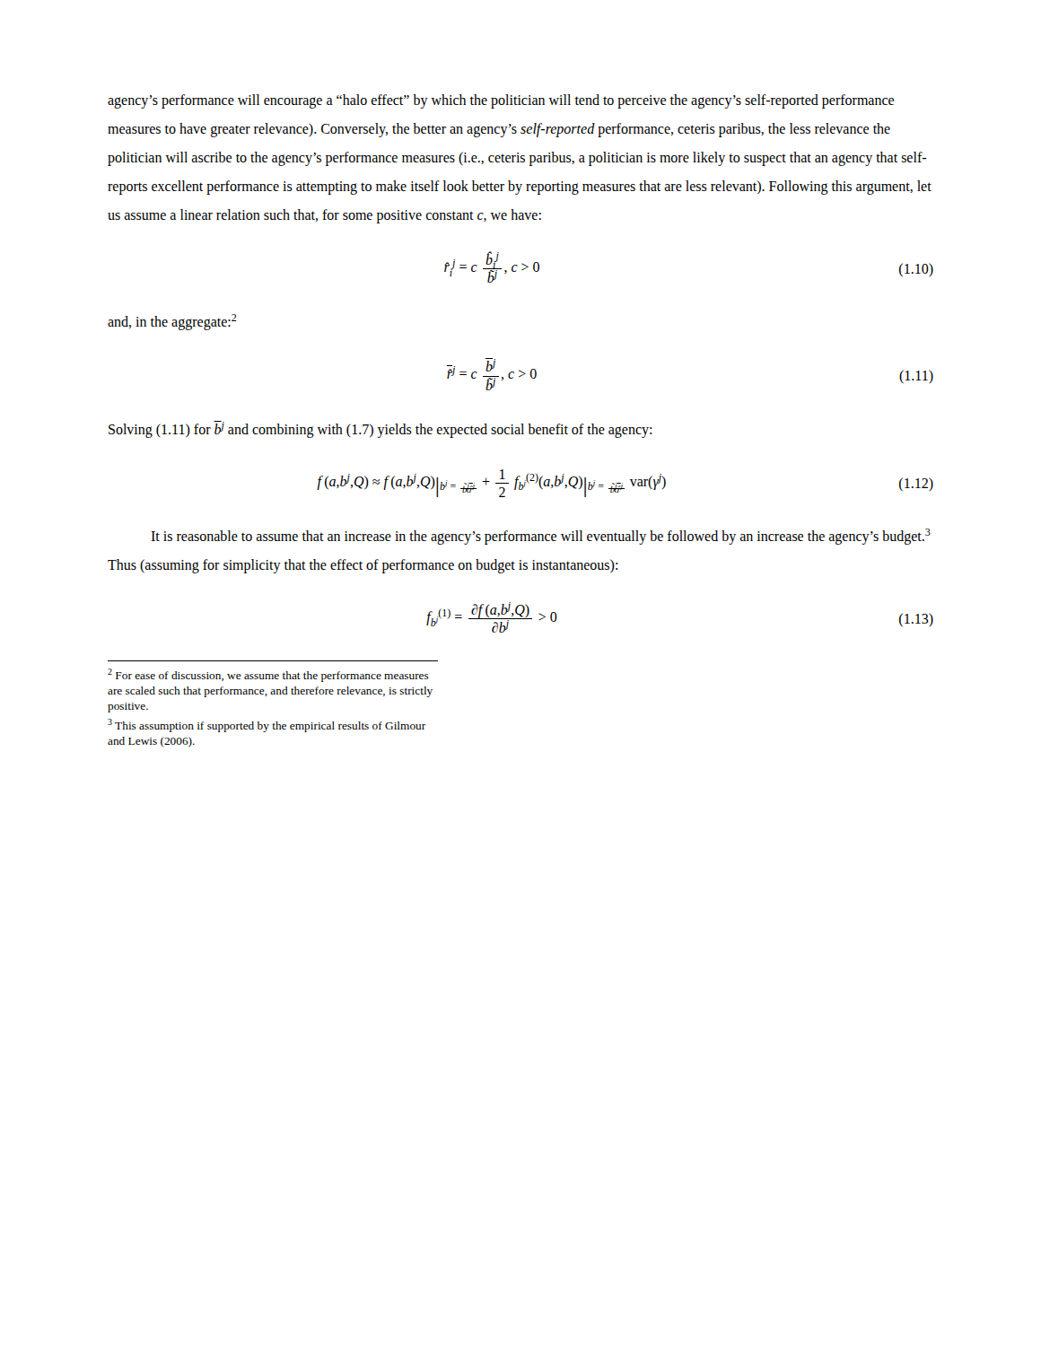agency’s performance will encourage a “halo effect” by which the politician will tend to perceive the agency’s self-reported performance measures to have greater relevance). Conversely, the better an agency’s self-reported performance, ceteris paribus, the less relevance the politician will ascribe to the agency’s performance measures (i.e., ceteris paribus, a politician is more likely to suspect that an agency that self-reports excellent performance is attempting to make itself look better by reporting measures that are less relevant). Following this argument, let us assume a linear relation such that, for some positive constant c, we have:
r̂ij = c b̂ij b̃j, c > 0
(1.10)
and, in the aggregate:2
r̂j = c bj b̃j, c > 0
(1.11)
Solving (1.11) for bj and combining with (1.7) yields the expected social benefit of the agency:
f (a,bj,Q) ≈ f (a,bj,Q)|bj = b̃jr̂j c + 12 fbj(2)(a,bj,Q)|bj = b̃jr̂j c var(γj)
(1.12)
It is reasonable to assume that an increase in the agency’s performance will eventually be followed by an increase the agency’s budget.3 Thus (assuming for simplicity that the effect of performance on budget is instantaneous):
fbj(1) = ∂f (a,bj,Q)∂bj > 0
(1.13)
2 For ease of discussion, we assume that the performance measures are scaled such that performance, and therefore relevance, is strictly positive.
3 This assumption if supported by the empirical results of Gilmour and Lewis (2006).